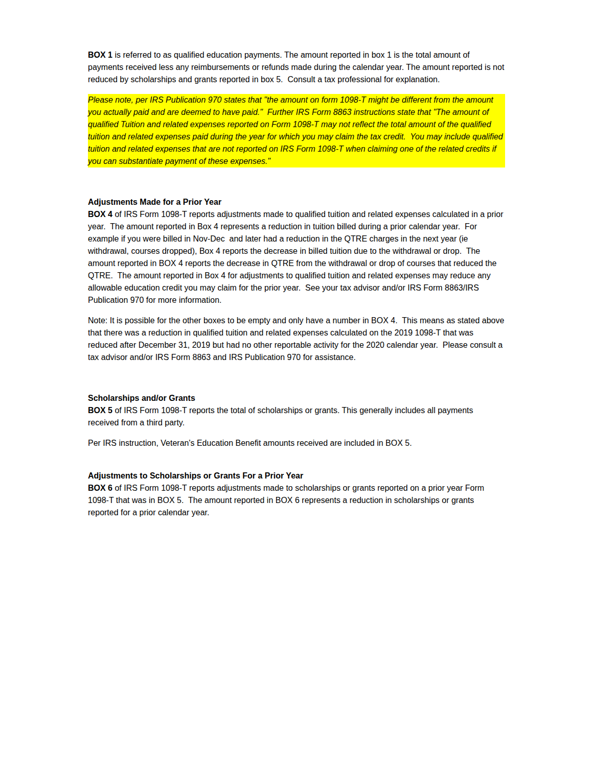BOX 1 is referred to as qualified education payments. The amount reported in box 1 is the total amount of payments received less any reimbursements or refunds made during the calendar year. The amount reported is not reduced by scholarships and grants reported in box 5. Consult a tax professional for explanation.
Please note, per IRS Publication 970 states that "the amount on form 1098-T might be different from the amount you actually paid and are deemed to have paid." Further IRS Form 8863 instructions state that "The amount of qualified Tuition and related expenses reported on Form 1098-T may not reflect the total amount of the qualified tuition and related expenses paid during the year for which you may claim the tax credit. You may include qualified tuition and related expenses that are not reported on IRS Form 1098-T when claiming one of the related credits if you can substantiate payment of these expenses."
Adjustments Made for a Prior Year
BOX 4 of IRS Form 1098-T reports adjustments made to qualified tuition and related expenses calculated in a prior year. The amount reported in Box 4 represents a reduction in tuition billed during a prior calendar year. For example if you were billed in Nov-Dec and later had a reduction in the QTRE charges in the next year (ie withdrawal, courses dropped), Box 4 reports the decrease in billed tuition due to the withdrawal or drop. The amount reported in BOX 4 reports the decrease in QTRE from the withdrawal or drop of courses that reduced the QTRE. The amount reported in Box 4 for adjustments to qualified tuition and related expenses may reduce any allowable education credit you may claim for the prior year. See your tax advisor and/or IRS Form 8863/IRS Publication 970 for more information.
Note: It is possible for the other boxes to be empty and only have a number in BOX 4. This means as stated above that there was a reduction in qualified tuition and related expenses calculated on the 2019 1098-T that was reduced after December 31, 2019 but had no other reportable activity for the 2020 calendar year. Please consult a tax advisor and/or IRS Form 8863 and IRS Publication 970 for assistance.
Scholarships and/or Grants
BOX 5 of IRS Form 1098-T reports the total of scholarships or grants. This generally includes all payments received from a third party.
Per IRS instruction, Veteran's Education Benefit amounts received are included in BOX 5.
Adjustments to Scholarships or Grants For a Prior Year
BOX 6 of IRS Form 1098-T reports adjustments made to scholarships or grants reported on a prior year Form 1098-T that was in BOX 5. The amount reported in BOX 6 represents a reduction in scholarships or grants reported for a prior calendar year.